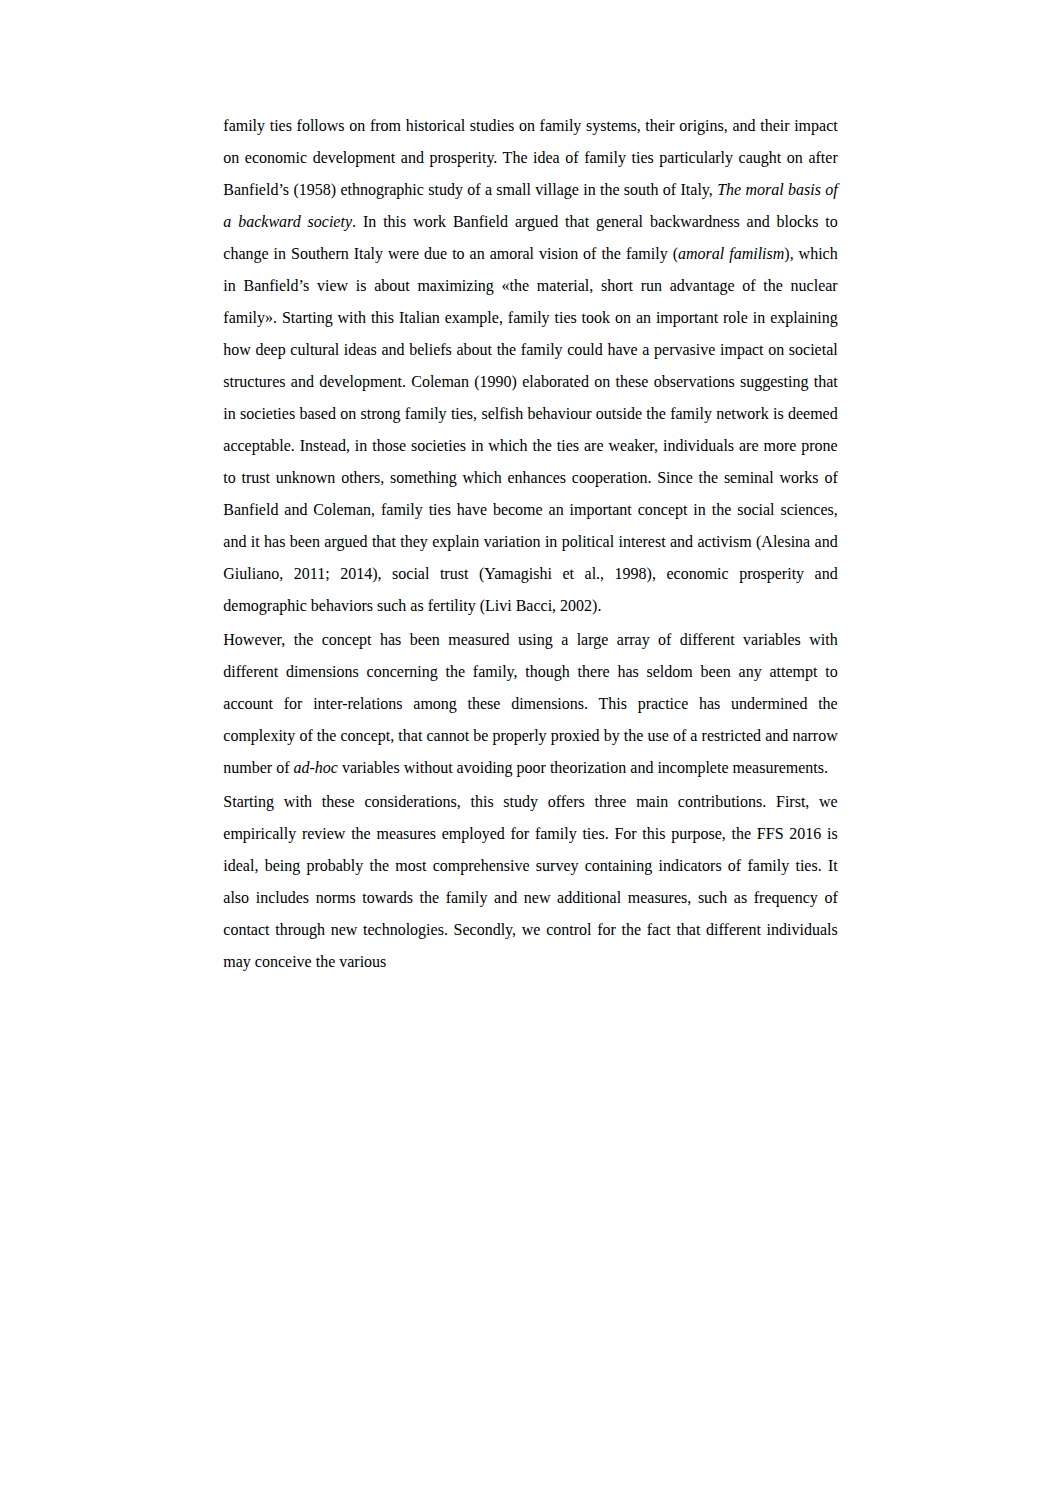family ties follows on from historical studies on family systems, their origins, and their impact on economic development and prosperity. The idea of family ties particularly caught on after Banfield’s (1958) ethnographic study of a small village in the south of Italy, The moral basis of a backward society. In this work Banfield argued that general backwardness and blocks to change in Southern Italy were due to an amoral vision of the family (amoral familism), which in Banfield’s view is about maximizing «the material, short run advantage of the nuclear family». Starting with this Italian example, family ties took on an important role in explaining how deep cultural ideas and beliefs about the family could have a pervasive impact on societal structures and development. Coleman (1990) elaborated on these observations suggesting that in societies based on strong family ties, selfish behaviour outside the family network is deemed acceptable. Instead, in those societies in which the ties are weaker, individuals are more prone to trust unknown others, something which enhances cooperation. Since the seminal works of Banfield and Coleman, family ties have become an important concept in the social sciences, and it has been argued that they explain variation in political interest and activism (Alesina and Giuliano, 2011; 2014), social trust (Yamagishi et al., 1998), economic prosperity and demographic behaviors such as fertility (Livi Bacci, 2002).
However, the concept has been measured using a large array of different variables with different dimensions concerning the family, though there has seldom been any attempt to account for inter-relations among these dimensions. This practice has undermined the complexity of the concept, that cannot be properly proxied by the use of a restricted and narrow number of ad-hoc variables without avoiding poor theorization and incomplete measurements.
Starting with these considerations, this study offers three main contributions. First, we empirically review the measures employed for family ties. For this purpose, the FFS 2016 is ideal, being probably the most comprehensive survey containing indicators of family ties. It also includes norms towards the family and new additional measures, such as frequency of contact through new technologies. Secondly, we control for the fact that different individuals may conceive the various